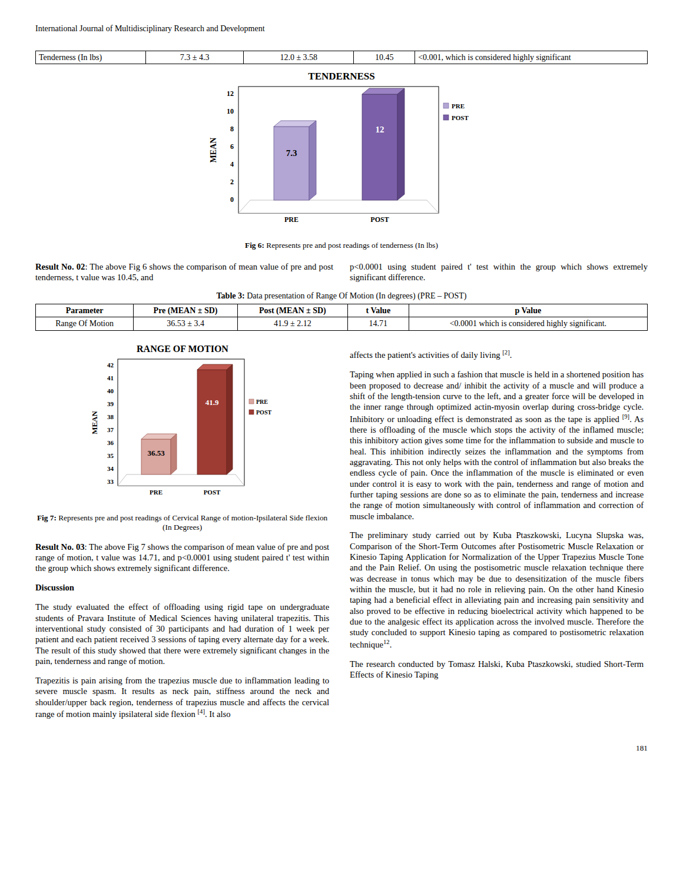International Journal of Multidisciplinary Research and Development
| Tenderness (In lbs) | 7.3 ± 4.3 | 12.0 ± 3.58 | 10.45 | <0.001, which is considered highly significant |
TENDERNESS 12 10 8 6 4 2 0 MEAN 7.3 12 PRE POST PRE POST
Fig 6: Represents pre and post readings of tenderness (In lbs)
Result No. 02: The above Fig 6 shows the comparison of mean value of pre and post tenderness, t value was 10.45, and
p<0.0001 using student paired t' test within the group which shows extremely significant difference.
Table 3: Data presentation of Range Of Motion (In degrees) (PRE – POST)
| Parameter | Pre (MEAN ± SD) | Post (MEAN ± SD) | t Value | p Value |
| --- | --- | --- | --- | --- |
| Range Of Motion | 36.53 ± 3.4 | 41.9 ± 2.12 | 14.71 | <0.0001 which is considered highly significant. |
RANGE OF MOTION 42 41 40 39 38 37 36 35 34 33 MEAN 36.53 41.9 PRE POST PRE POST
Fig 7: Represents pre and post readings of Cervical Range of motion-Ipsilateral Side flexion (In Degrees)
Result No. 03: The above Fig 7 shows the comparison of mean value of pre and post range of motion, t value was 14.71, and p<0.0001 using student paired t' test within the group which shows extremely significant difference.
Discussion
The study evaluated the effect of offloading using rigid tape on undergraduate students of Pravara Institute of Medical Sciences having unilateral trapezitis. This interventional study consisted of 30 participants and had duration of 1 week per patient and each patient received 3 sessions of taping every alternate day for a week. The result of this study showed that there were extremely significant changes in the pain, tenderness and range of motion.
Trapezitis is pain arising from the trapezius muscle due to inflammation leading to severe muscle spasm. It results as neck pain, stiffness around the neck and shoulder/upper back region, tenderness of trapezius muscle and affects the cervical range of motion mainly ipsilateral side flexion [4]. It also
affects the patient's activities of daily living [2].
Taping when applied in such a fashion that muscle is held in a shortened position has been proposed to decrease and/ inhibit the activity of a muscle and will produce a shift of the length-tension curve to the left, and a greater force will be developed in the inner range through optimized actin-myosin overlap during cross-bridge cycle. Inhibitory or unloading effect is demonstrated as soon as the tape is applied [9]. As there is offloading of the muscle which stops the activity of the inflamed muscle; this inhibitory action gives some time for the inflammation to subside and muscle to heal. This inhibition indirectly seizes the inflammation and the symptoms from aggravating. This not only helps with the control of inflammation but also breaks the endless cycle of pain. Once the inflammation of the muscle is eliminated or even under control it is easy to work with the pain, tenderness and range of motion and further taping sessions are done so as to eliminate the pain, tenderness and increase the range of motion simultaneously with control of inflammation and correction of muscle imbalance.
The preliminary study carried out by Kuba Ptaszkowski, Lucyna Slupska was, Comparison of the Short-Term Outcomes after Postisometric Muscle Relaxation or Kinesio Taping Application for Normalization of the Upper Trapezius Muscle Tone and the Pain Relief. On using the postisometric muscle relaxation technique there was decrease in tonus which may be due to desensitization of the muscle fibers within the muscle, but it had no role in relieving pain. On the other hand Kinesio taping had a beneficial effect in alleviating pain and increasing pain sensitivity and also proved to be effective in reducing bioelectrical activity which happened to be due to the analgesic effect its application across the involved muscle. Therefore the study concluded to support Kinesio taping as compared to postisometric relaxation technique12.
The research conducted by Tomasz Halski, Kuba Ptaszkowski, studied Short-Term Effects of Kinesio Taping
181